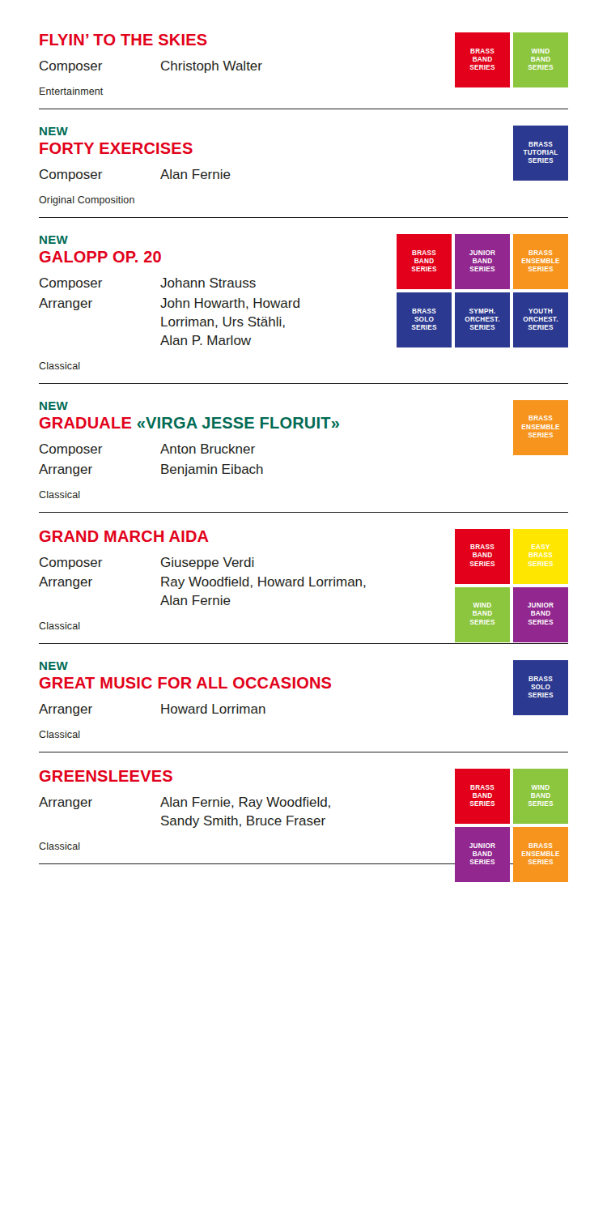BRASS
BAND
SERIES
WIND
BAND
SERIES
FLYIN’ TO THE SKIES
Composer
Christoph Walter
Entertainment
BRASS
TUTORIAL
SERIES
NEW
FORTY EXERCISES
Composer
Alan Fernie
Original Composition
BRASS
BAND
SERIES
JUNIOR
BAND
SERIES
BRASS
ENSEMBLE
SERIES
BRASS
SOLO
SERIES
SYMPH.
ORCHEST.
SERIES
YOUTH
ORCHEST.
SERIES
NEW
GALOPP OP. 20
Composer
Johann Strauss
Arranger
John Howarth, Howard
Lorriman, Urs Stähli,
Alan P. Marlow
Classical
BRASS
ENSEMBLE
SERIES
NEW
GRADUALE «VIRGA JESSE FLORUIT»
Composer
Anton Bruckner
Arranger
Benjamin Eibach
Classical
BRASS
BAND
SERIES
EASY
BRASS
SERIES
WIND
BAND
SERIES
JUNIOR
BAND
SERIES
GRAND MARCH AIDA
Composer
Giuseppe Verdi
Arranger
Ray Woodfield, Howard Lorriman,
Alan Fernie
Classical
BRASS
SOLO
SERIES
NEW
GREAT MUSIC FOR ALL OCCASIONS
Arranger
Howard Lorriman
Classical
BRASS
BAND
SERIES
WIND
BAND
SERIES
JUNIOR
BAND
SERIES
BRASS
ENSEMBLE
SERIES
GREENSLEEVES
Arranger
Alan Fernie, Ray Woodfield,
Sandy Smith, Bruce Fraser
Classical